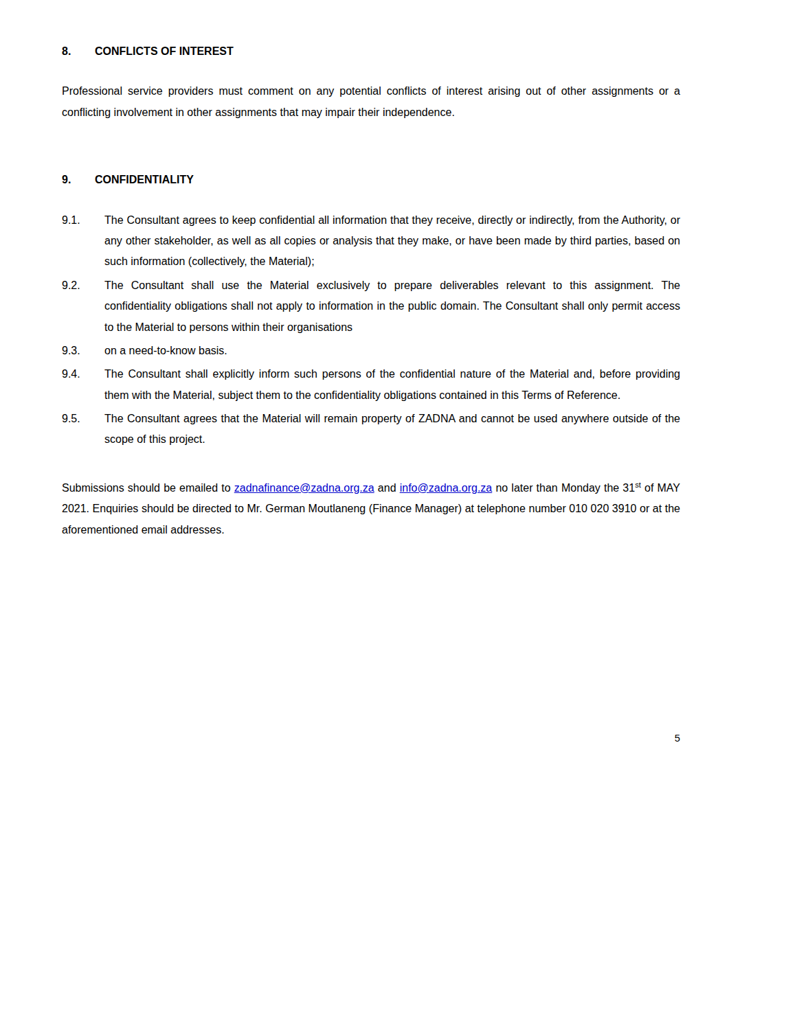8. CONFLICTS OF INTEREST
Professional service providers must comment on any potential conflicts of interest arising out of other assignments or a conflicting involvement in other assignments that may impair their independence.
9. CONFIDENTIALITY
9.1. The Consultant agrees to keep confidential all information that they receive, directly or indirectly, from the Authority, or any other stakeholder, as well as all copies or analysis that they make, or have been made by third parties, based on such information (collectively, the Material);
9.2. The Consultant shall use the Material exclusively to prepare deliverables relevant to this assignment. The confidentiality obligations shall not apply to information in the public domain. The Consultant shall only permit access to the Material to persons within their organisations
9.3. on a need-to-know basis.
9.4. The Consultant shall explicitly inform such persons of the confidential nature of the Material and, before providing them with the Material, subject them to the confidentiality obligations contained in this Terms of Reference.
9.5. The Consultant agrees that the Material will remain property of ZADNA and cannot be used anywhere outside of the scope of this project.
Submissions should be emailed to zadnafinance@zadna.org.za and info@zadna.org.za no later than Monday the 31st of MAY 2021. Enquiries should be directed to Mr. German Moutlaneng (Finance Manager) at telephone number 010 020 3910 or at the aforementioned email addresses.
5